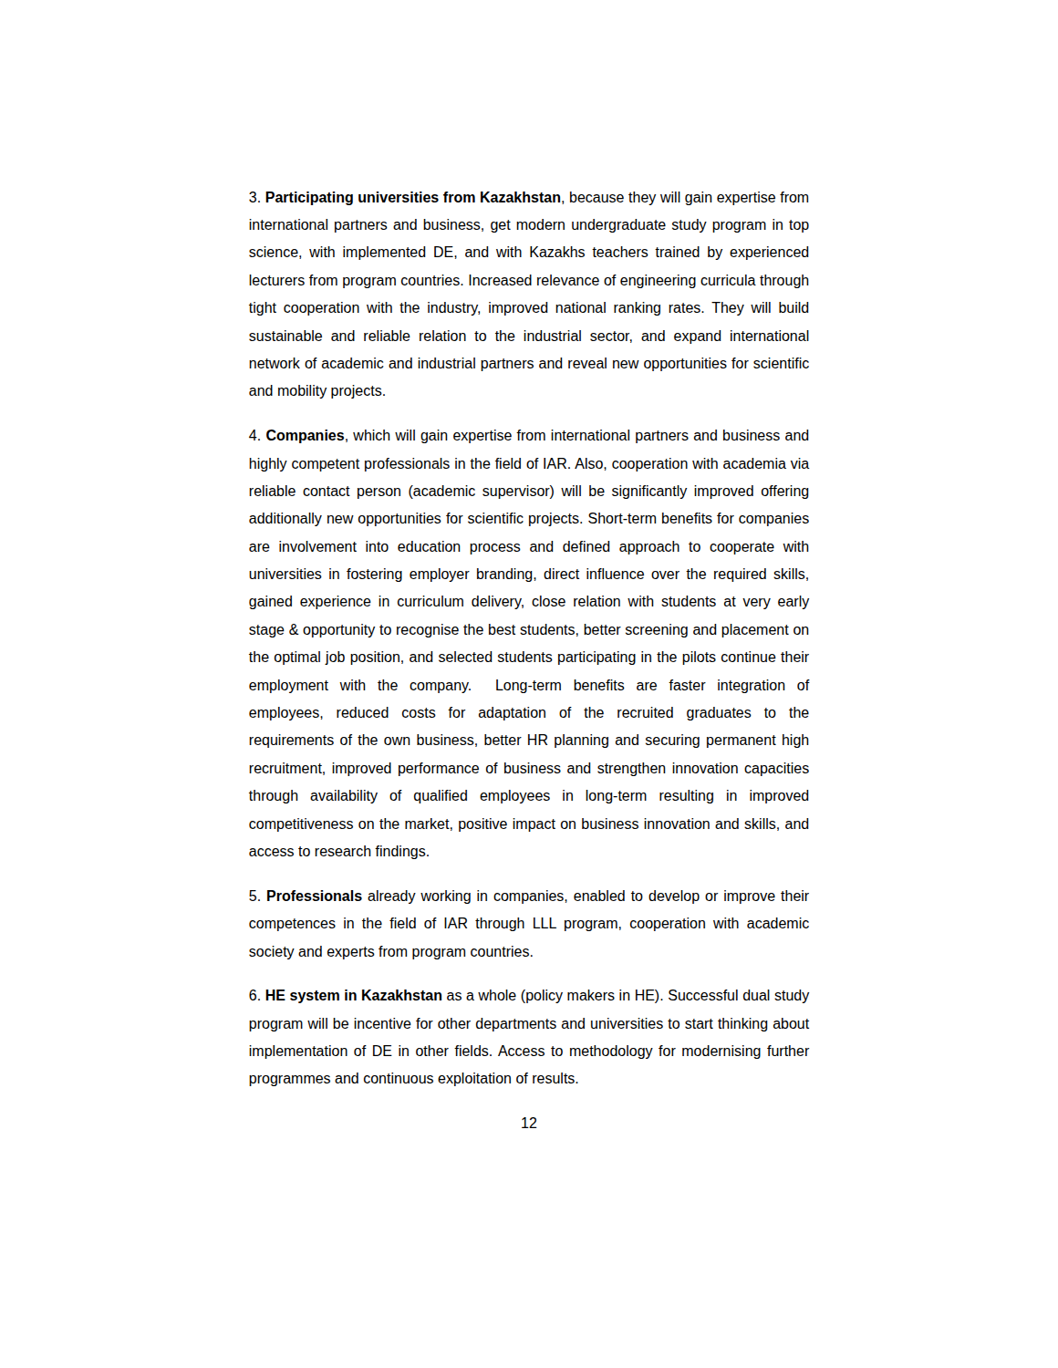3. Participating universities from Kazakhstan, because they will gain expertise from international partners and business, get modern undergraduate study program in top science, with implemented DE, and with Kazakhs teachers trained by experienced lecturers from program countries. Increased relevance of engineering curricula through tight cooperation with the industry, improved national ranking rates. They will build sustainable and reliable relation to the industrial sector, and expand international network of academic and industrial partners and reveal new opportunities for scientific and mobility projects.
4. Companies, which will gain expertise from international partners and business and highly competent professionals in the field of IAR. Also, cooperation with academia via reliable contact person (academic supervisor) will be significantly improved offering additionally new opportunities for scientific projects. Short-term benefits for companies are involvement into education process and defined approach to cooperate with universities in fostering employer branding, direct influence over the required skills, gained experience in curriculum delivery, close relation with students at very early stage & opportunity to recognise the best students, better screening and placement on the optimal job position, and selected students participating in the pilots continue their employment with the company. Long-term benefits are faster integration of employees, reduced costs for adaptation of the recruited graduates to the requirements of the own business, better HR planning and securing permanent high recruitment, improved performance of business and strengthen innovation capacities through availability of qualified employees in long-term resulting in improved competitiveness on the market, positive impact on business innovation and skills, and access to research findings.
5. Professionals already working in companies, enabled to develop or improve their competences in the field of IAR through LLL program, cooperation with academic society and experts from program countries.
6. HE system in Kazakhstan as a whole (policy makers in HE). Successful dual study program will be incentive for other departments and universities to start thinking about implementation of DE in other fields. Access to methodology for modernising further programmes and continuous exploitation of results.
12